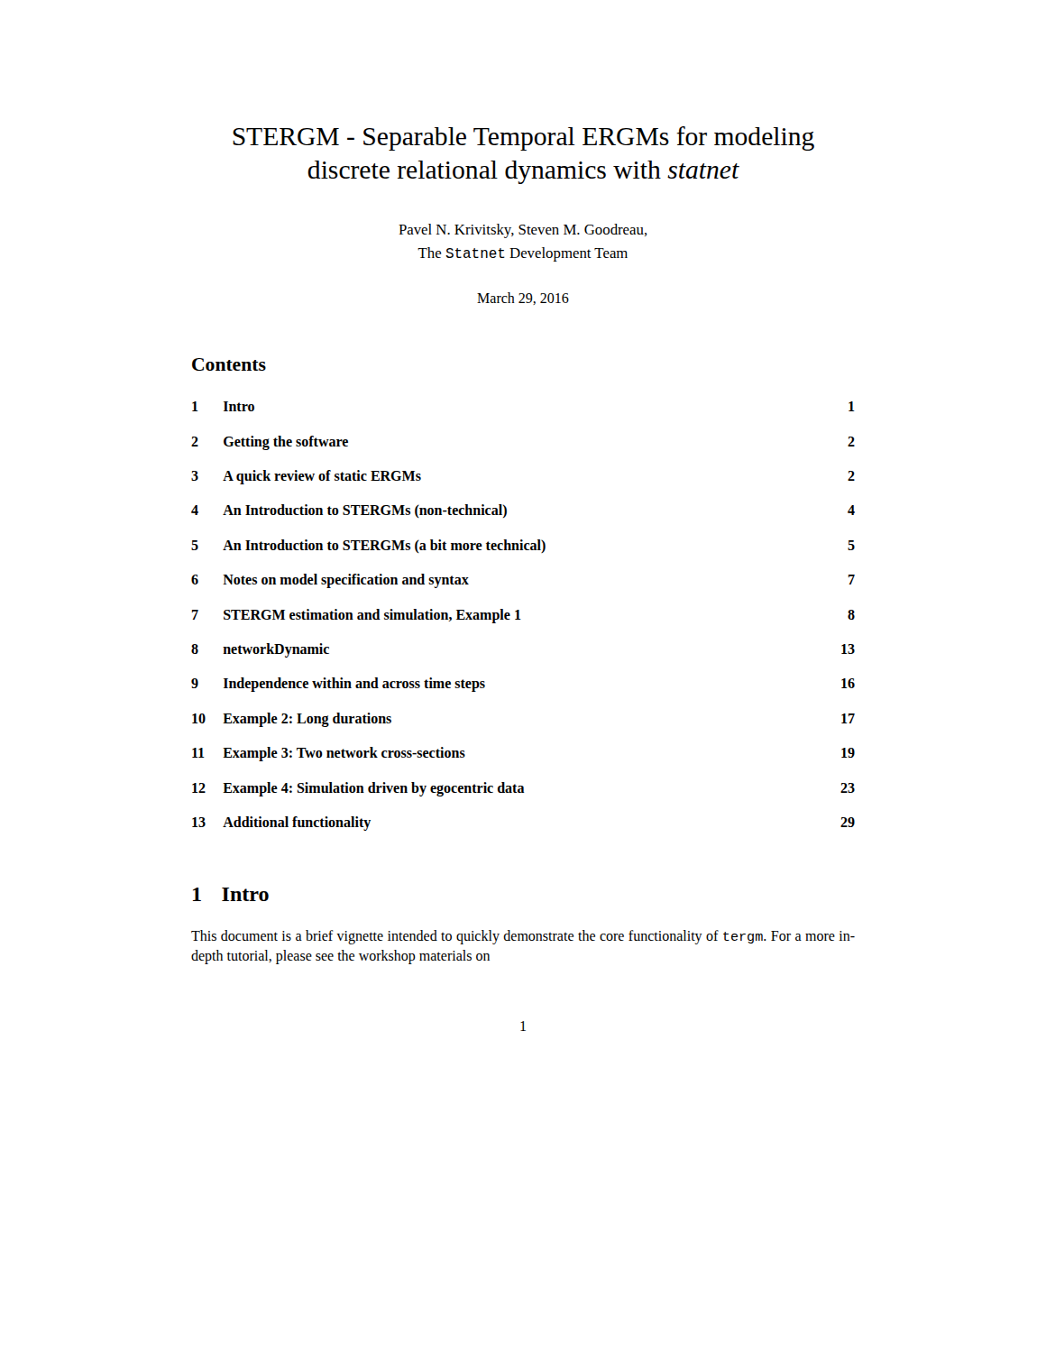STERGM - Separable Temporal ERGMs for modeling
discrete relational dynamics with statnet
Pavel N. Krivitsky, Steven M. Goodreau,
The Statnet Development Team
March 29, 2016
Contents
1 Intro 1
2 Getting the software 2
3 A quick review of static ERGMs 2
4 An Introduction to STERGMs (non-technical) 4
5 An Introduction to STERGMs (a bit more technical) 5
6 Notes on model specification and syntax 7
7 STERGM estimation and simulation, Example 18
8 networkDynamic 13
9 Independence within and across time steps 16
10 Example 2: Long durations 17
11 Example 3: Two network cross-sections 19
12 Example 4: Simulation driven by egocentric data 23
13 Additional functionality 29
1 Intro
This document is a brief vignette intended to quickly demonstrate the core functionality of tergm. For a more in-depth tutorial, please see the workshop materials on
1